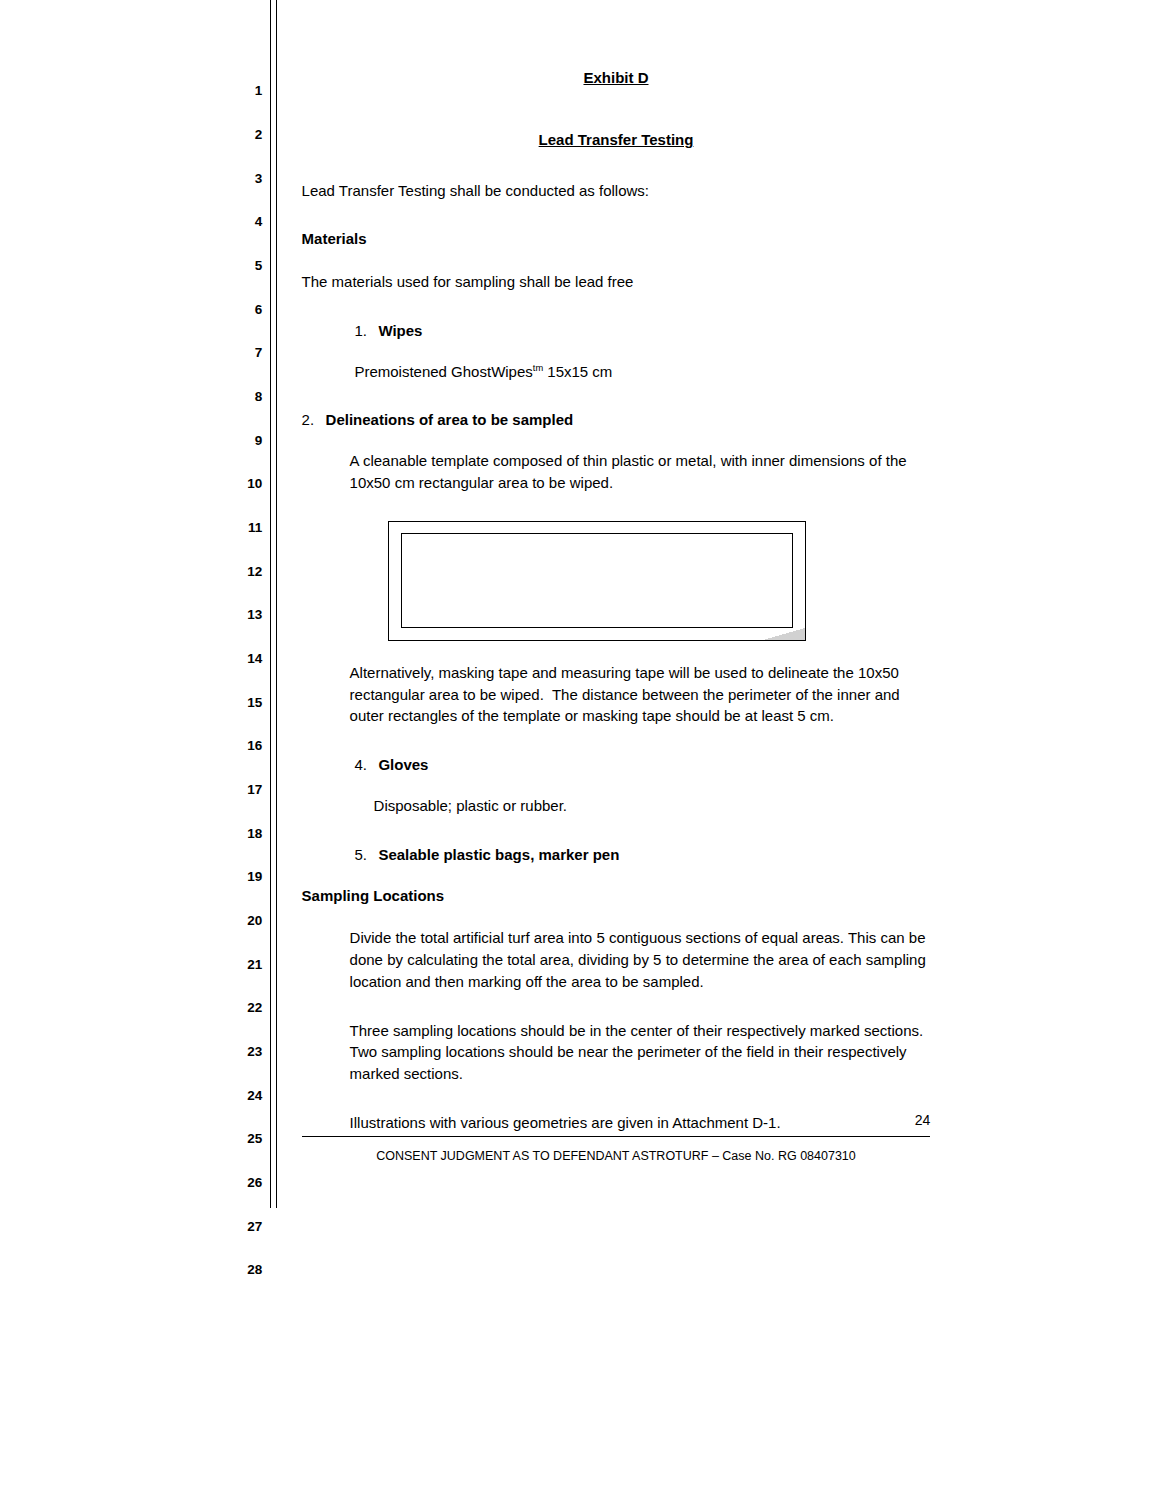1
2
3
4
5
6
7
8
9
10
11
12
13
14
15
16
17
18
19
20
21
22
23
24
25
26
27
28
Exhibit D
Lead Transfer Testing
Lead Transfer Testing shall be conducted as follows:
Materials
The materials used for sampling shall be lead free
1. Wipes
Premoistened GhostWipestm 15x15 cm
2. Delineations of area to be sampled
A cleanable template composed of thin plastic or metal, with inner dimensions of the 10x50 cm rectangular area to be wiped.
Alternatively, masking tape and measuring tape will be used to delineate the 10x50 rectangular area to be wiped. The distance between the perimeter of the inner and outer rectangles of the template or masking tape should be at least 5 cm.
4. Gloves
Disposable; plastic or rubber.
5. Sealable plastic bags, marker pen
Sampling Locations
Divide the total artificial turf area into 5 contiguous sections of equal areas. This can be done by calculating the total area, dividing by 5 to determine the area of each sampling location and then marking off the area to be sampled.
Three sampling locations should be in the center of their respectively marked sections. Two sampling locations should be near the perimeter of the field in their respectively marked sections.
Illustrations with various geometries are given in Attachment D-1.
24
CONSENT JUDGMENT AS TO DEFENDANT ASTROTURF – Case No. RG 08407310